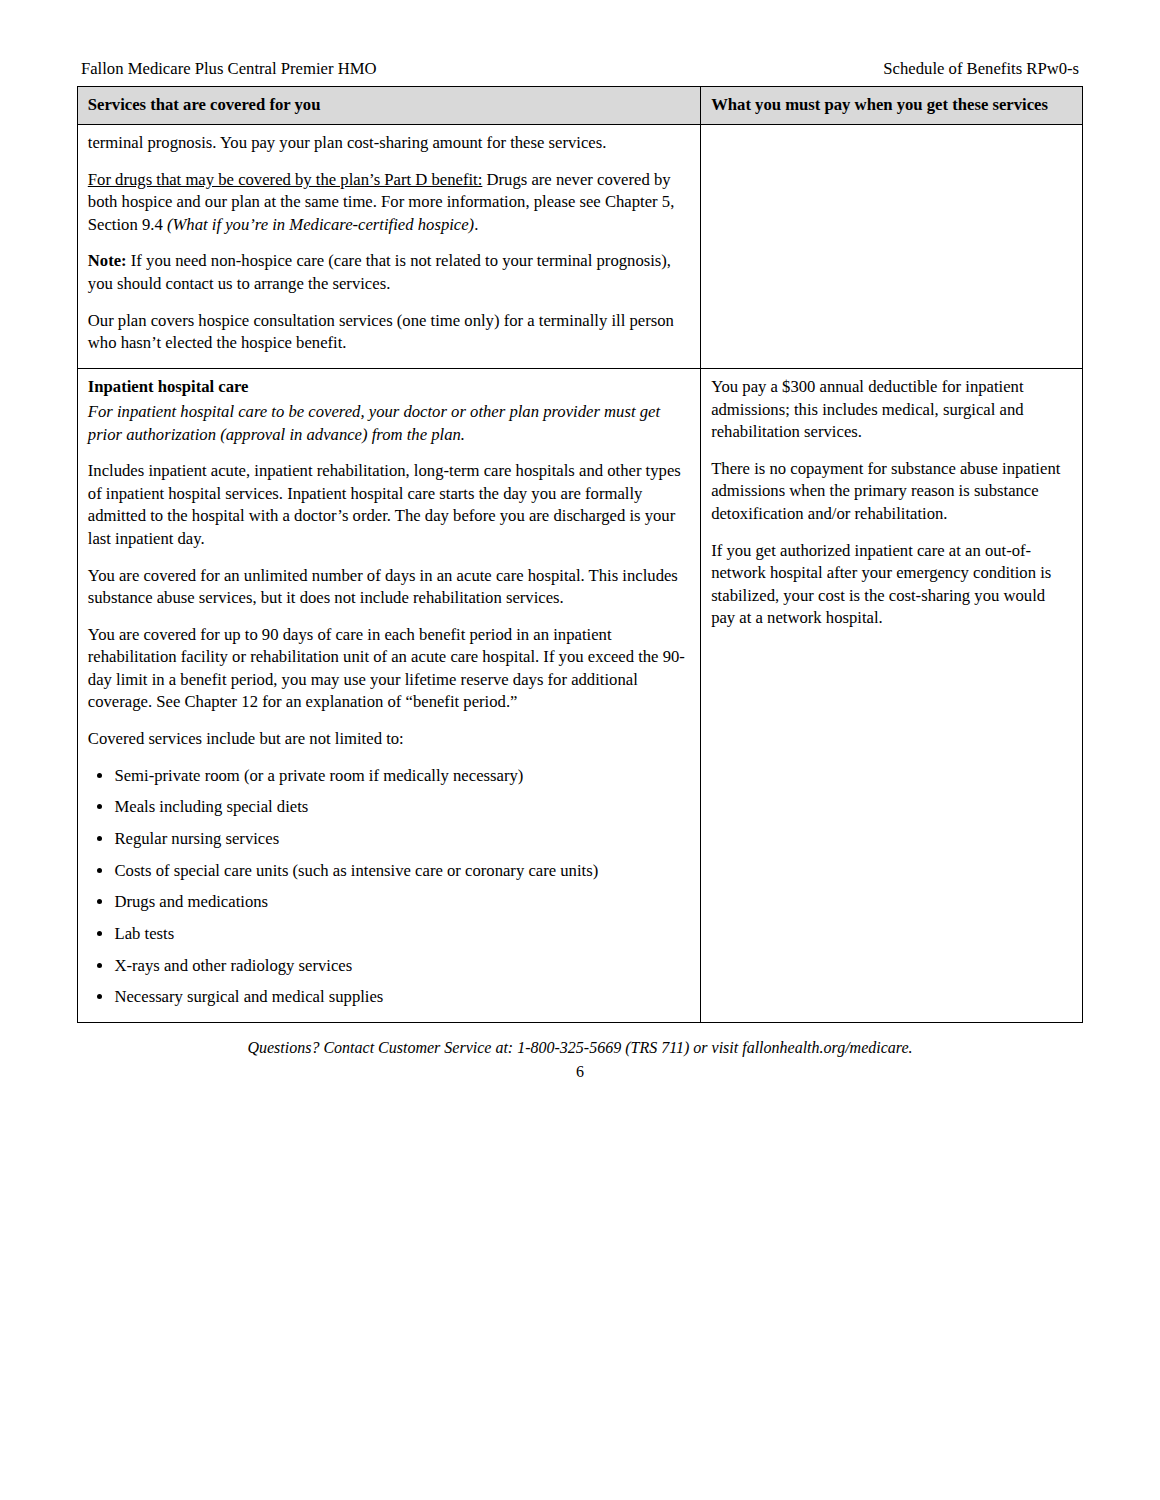Fallon Medicare Plus Central Premier HMO
Schedule of Benefits RPw0-s
| Services that are covered for you | What you must pay when you get these services |
| --- | --- |
| terminal prognosis. You pay your plan cost-sharing amount for these services. For drugs that may be covered by the plan’s Part D benefit: Drugs are never covered by both hospice and our plan at the same time. For more information, please see Chapter 5, Section 9.4 (What if you’re in Medicare-certified hospice) . Note: If you need non-hospice care (care that is not related to your terminal prognosis), you should contact us to arrange the services. Our plan covers hospice consultation services (one time only) for a terminally ill person who hasn’t elected the hospice benefit. | |
| Inpatient hospital care For inpatient hospital care to be covered, your doctor or other plan provider must get prior authorization (approval in advance) from the plan. Includes inpatient acute, inpatient rehabilitation, long-term care hospitals and other types of inpatient hospital services. Inpatient hospital care starts the day you are formally admitted to the hospital with a doctor’s order. The day before you are discharged is your last inpatient day. You are covered for an unlimited number of days in an acute care hospital. This includes substance abuse services, but it does not include rehabilitation services. You are covered for up to 90 days of care in each benefit period in an inpatient rehabilitation facility or rehabilitation unit of an acute care hospital. If you exceed the 90-day limit in a benefit period, you may use your lifetime reserve days for additional coverage. See Chapter 12 for an explanation of “benefit period.” Covered services include but are not limited to: Semi-private room (or a private room if medically necessary) Meals including special diets Regular nursing services Costs of special care units (such as intensive care or coronary care units) Drugs and medications Lab tests X-rays and other radiology services Necessary surgical and medical supplies | You pay a $300 annual deductible for inpatient admissions; this includes medical, surgical and rehabilitation services. There is no copayment for substance abuse inpatient admissions when the primary reason is substance detoxification and/or rehabilitation. If you get authorized inpatient care at an out-of-network hospital after your emergency condition is stabilized, your cost is the cost-sharing you would pay at a network hospital. |
Questions? Contact Customer Service at: 1-800-325-5669 (TRS 711) or visit fallonhealth.org/medicare.
6